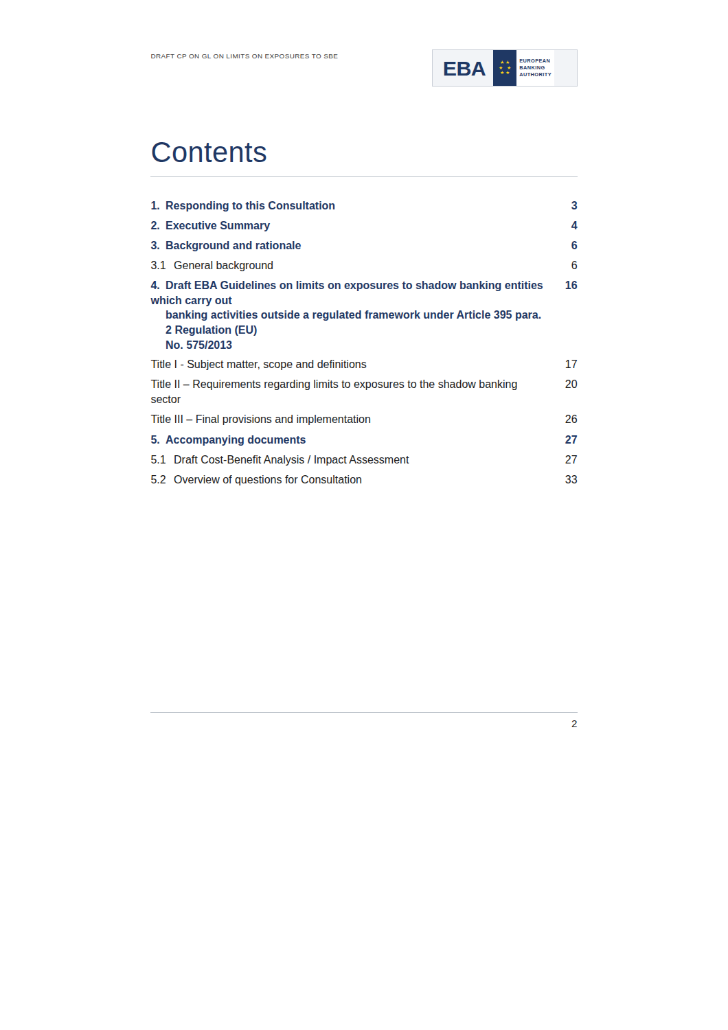Draft CP on GL on limits on exposures to SBE
EBA European
Banking
Authority
Contents
1. Responding to this Consultation 3
2. Executive Summary 4
3. Background and rationale 6
3.1 General background 6
4. Draft EBA Guidelines on limits on exposures to shadow banking entities which carry outbanking activities outside a regulated framework under Article 395 para. 2 Regulation (EU) No. 575/2013 16
Title I - Subject matter, scope and definitions 17
Title II – Requirements regarding limits to exposures to the shadow banking sector 20
Title III – Final provisions and implementation 26
5. Accompanying documents 27
5.1 Draft Cost-Benefit Analysis / Impact Assessment 27
5.2 Overview of questions for Consultation 33
2